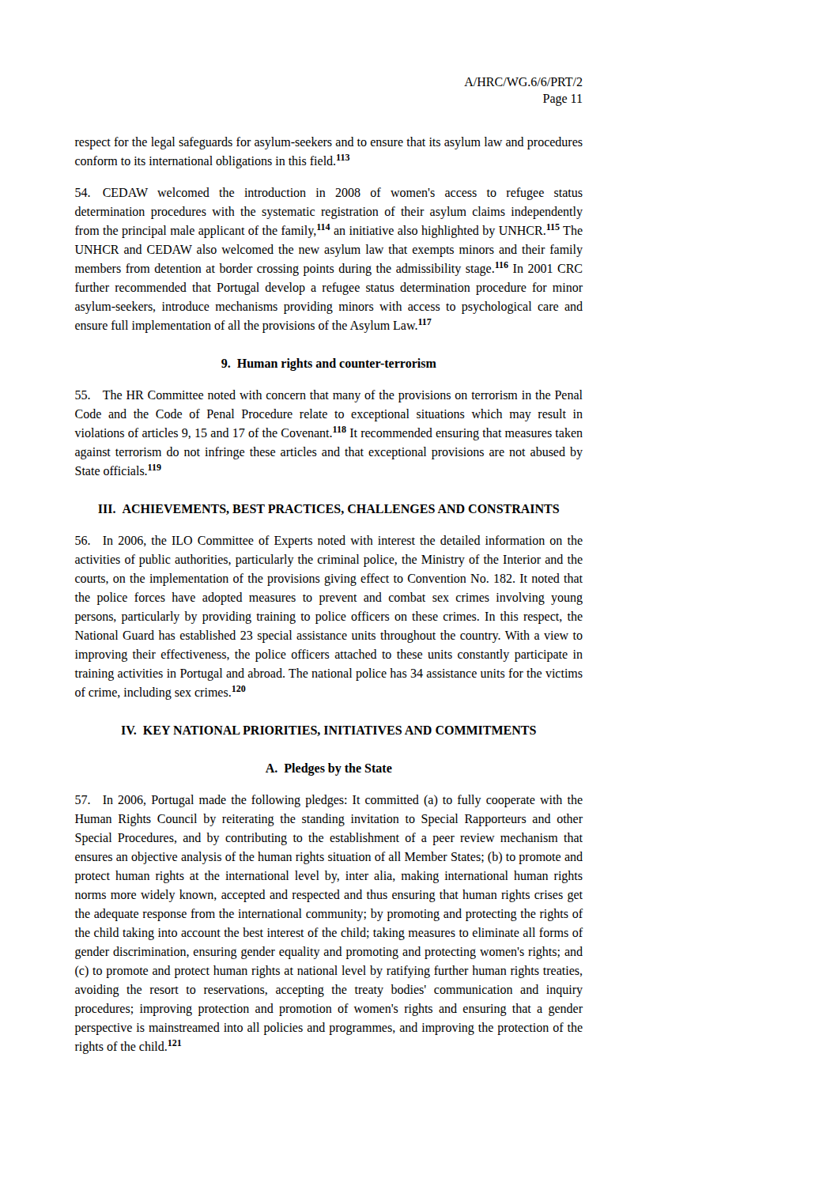A/HRC/WG.6/6/PRT/2
Page 11
respect for the legal safeguards for asylum-seekers and to ensure that its asylum law and procedures conform to its international obligations in this field.113
54. CEDAW welcomed the introduction in 2008 of women's access to refugee status determination procedures with the systematic registration of their asylum claims independently from the principal male applicant of the family,114 an initiative also highlighted by UNHCR.115 The UNHCR and CEDAW also welcomed the new asylum law that exempts minors and their family members from detention at border crossing points during the admissibility stage.116 In 2001 CRC further recommended that Portugal develop a refugee status determination procedure for minor asylum-seekers, introduce mechanisms providing minors with access to psychological care and ensure full implementation of all the provisions of the Asylum Law.117
9. Human rights and counter-terrorism
55. The HR Committee noted with concern that many of the provisions on terrorism in the Penal Code and the Code of Penal Procedure relate to exceptional situations which may result in violations of articles 9, 15 and 17 of the Covenant.118 It recommended ensuring that measures taken against terrorism do not infringe these articles and that exceptional provisions are not abused by State officials.119
III. ACHIEVEMENTS, BEST PRACTICES, CHALLENGES AND CONSTRAINTS
56. In 2006, the ILO Committee of Experts noted with interest the detailed information on the activities of public authorities, particularly the criminal police, the Ministry of the Interior and the courts, on the implementation of the provisions giving effect to Convention No. 182. It noted that the police forces have adopted measures to prevent and combat sex crimes involving young persons, particularly by providing training to police officers on these crimes. In this respect, the National Guard has established 23 special assistance units throughout the country. With a view to improving their effectiveness, the police officers attached to these units constantly participate in training activities in Portugal and abroad. The national police has 34 assistance units for the victims of crime, including sex crimes.120
IV. KEY NATIONAL PRIORITIES, INITIATIVES AND COMMITMENTS
A. Pledges by the State
57. In 2006, Portugal made the following pledges: It committed (a) to fully cooperate with the Human Rights Council by reiterating the standing invitation to Special Rapporteurs and other Special Procedures, and by contributing to the establishment of a peer review mechanism that ensures an objective analysis of the human rights situation of all Member States; (b) to promote and protect human rights at the international level by, inter alia, making international human rights norms more widely known, accepted and respected and thus ensuring that human rights crises get the adequate response from the international community; by promoting and protecting the rights of the child taking into account the best interest of the child; taking measures to eliminate all forms of gender discrimination, ensuring gender equality and promoting and protecting women's rights; and (c) to promote and protect human rights at national level by ratifying further human rights treaties, avoiding the resort to reservations, accepting the treaty bodies' communication and inquiry procedures; improving protection and promotion of women's rights and ensuring that a gender perspective is mainstreamed into all policies and programmes, and improving the protection of the rights of the child.121